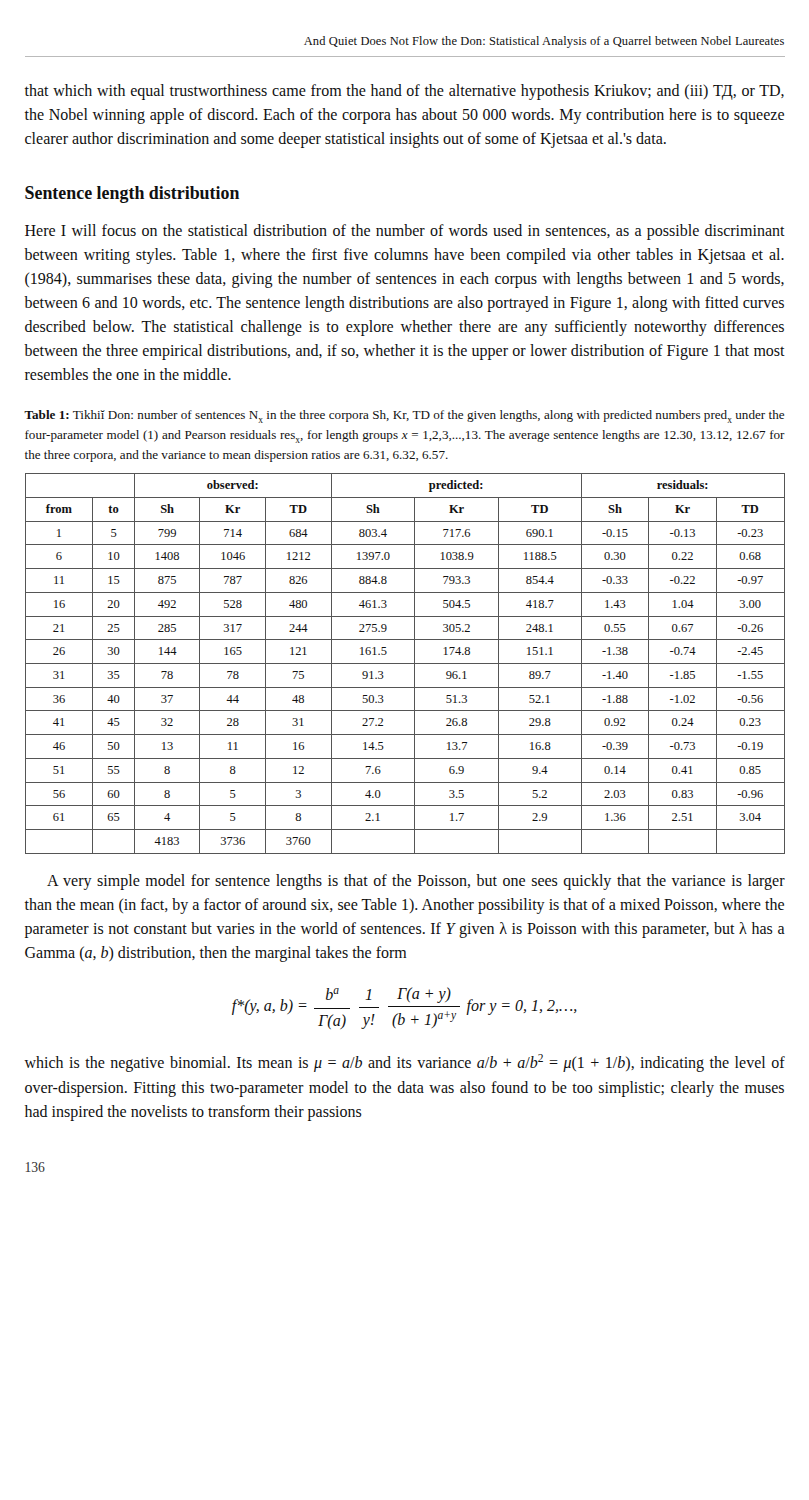And Quiet Does Not Flow the Don: Statistical Analysis of a Quarrel between Nobel Laureates
that which with equal trustworthiness came from the hand of the alternative hypothesis Kriukov; and (iii) ТД, or TD, the Nobel winning apple of discord. Each of the corpora has about 50 000 words. My contribution here is to squeeze clearer author discrimination and some deeper statistical insights out of some of Kjetsaa et al.'s data.
Sentence length distribution
Here I will focus on the statistical distribution of the number of words used in sentences, as a possible discriminant between writing styles. Table 1, where the first five columns have been compiled via other tables in Kjetsaa et al. (1984), summarises these data, giving the number of sentences in each corpus with lengths between 1 and 5 words, between 6 and 10 words, etc. The sentence length distributions are also portrayed in Figure 1, along with fitted curves described below. The statistical challenge is to explore whether there are any sufficiently noteworthy differences between the three empirical distributions, and, if so, whether it is the upper or lower distribution of Figure 1 that most resembles the one in the middle.
Table 1: Tikhiĭ Don: number of sentences Nx in the three corpora Sh, Kr, TD of the given lengths, along with predicted numbers predx under the four-parameter model (1) and Pearson residuals resx, for length groups x = 1,2,3,...,13. The average sentence lengths are 12.30, 13.12, 12.67 for the three corpora, and the variance to mean dispersion ratios are 6.31, 6.32, 6.57.
| | observed: | predicted: | residuals: |
| --- | --- | --- | --- |
| from | to | Sh | Kr | TD | Sh | Kr | TD | Sh | Kr | TD |
| 1 | 5 | 799 | 714 | 684 | 803.4 | 717.6 | 690.1 | -0.15 | -0.13 | -0.23 |
| 6 | 10 | 1408 | 1046 | 1212 | 1397.0 | 1038.9 | 1188.5 | 0.30 | 0.22 | 0.68 |
| 11 | 15 | 875 | 787 | 826 | 884.8 | 793.3 | 854.4 | -0.33 | -0.22 | -0.97 |
| 16 | 20 | 492 | 528 | 480 | 461.3 | 504.5 | 418.7 | 1.43 | 1.04 | 3.00 |
| 21 | 25 | 285 | 317 | 244 | 275.9 | 305.2 | 248.1 | 0.55 | 0.67 | -0.26 |
| 26 | 30 | 144 | 165 | 121 | 161.5 | 174.8 | 151.1 | -1.38 | -0.74 | -2.45 |
| 31 | 35 | 78 | 78 | 75 | 91.3 | 96.1 | 89.7 | -1.40 | -1.85 | -1.55 |
| 36 | 40 | 37 | 44 | 48 | 50.3 | 51.3 | 52.1 | -1.88 | -1.02 | -0.56 |
| 41 | 45 | 32 | 28 | 31 | 27.2 | 26.8 | 29.8 | 0.92 | 0.24 | 0.23 |
| 46 | 50 | 13 | 11 | 16 | 14.5 | 13.7 | 16.8 | -0.39 | -0.73 | -0.19 |
| 51 | 55 | 8 | 8 | 12 | 7.6 | 6.9 | 9.4 | 0.14 | 0.41 | 0.85 |
| 56 | 60 | 8 | 5 | 3 | 4.0 | 3.5 | 5.2 | 2.03 | 0.83 | -0.96 |
| 61 | 65 | 4 | 5 | 8 | 2.1 | 1.7 | 2.9 | 1.36 | 2.51 | 3.04 |
| | | 4183 | 3736 | 3760 | | | | | | |
A very simple model for sentence lengths is that of the Poisson, but one sees quickly that the variance is larger than the mean (in fact, by a factor of around six, see Table 1). Another possibility is that of a mixed Poisson, where the parameter is not constant but varies in the world of sentences. If Y given λ is Poisson with this parameter, but λ has a Gamma (a, b) distribution, then the marginal takes the form
f*(y, a, b) = ba Γ(a) 1 y! Γ(a + y)(b + 1)a+y for y = 0, 1, 2,…,
which is the negative binomial. Its mean is μ = a/b and its variance a/b + a/b2 = μ(1 + 1/b), indicating the level of over-dispersion. Fitting this two-parameter model to the data was also found to be too simplistic; clearly the muses had inspired the novelists to transform their passions
136